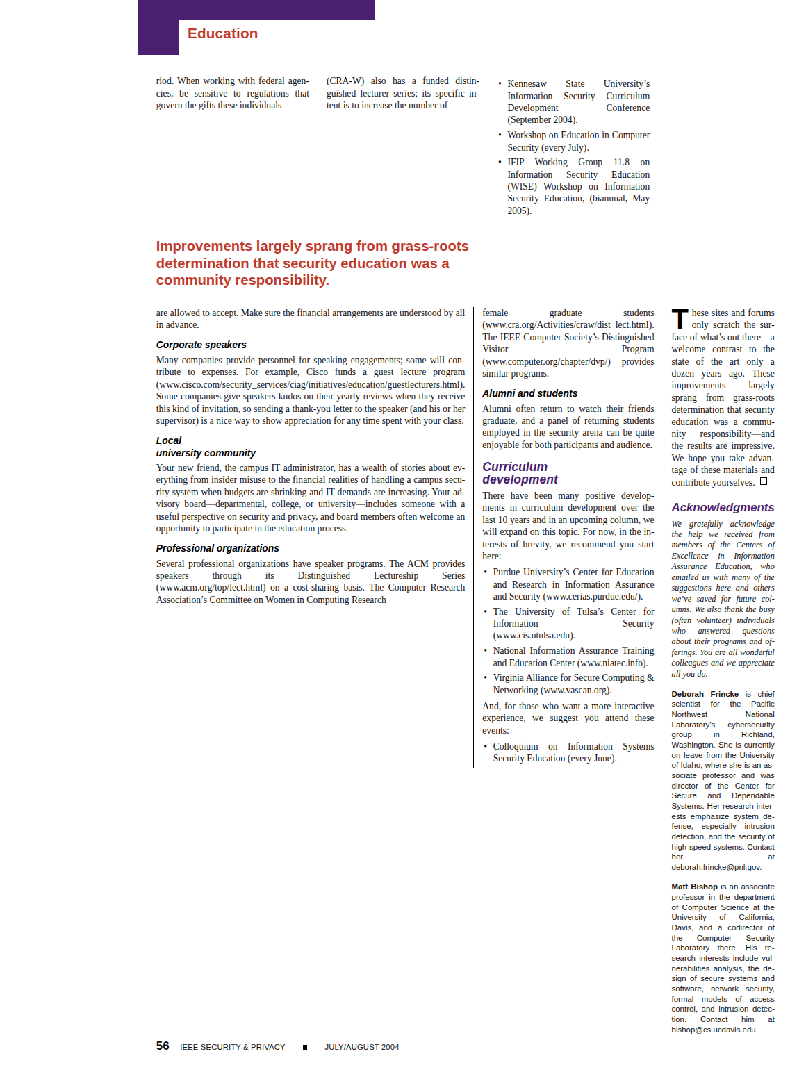Education
riod. When working with federal agencies, be sensitive to regulations that govern the gifts these individuals
(CRA-W) also has a funded distinguished lecturer series; its specific intent is to increase the number of
Kennesaw State University’s Information Security Curriculum Development Conference (September 2004).
Workshop on Education in Computer Security (every July).
IFIP Working Group 11.8 on Information Security Education (WISE) Workshop on Information Security Education, (biannual, May 2005).
Improvements largely sprang from grass-roots determination that security education was a community responsibility.
are allowed to accept. Make sure the financial arrangements are understood by all in advance.
Corporate speakers
Many companies provide personnel for speaking engagements; some will contribute to expenses. For example, Cisco funds a guest lecture program (www.cisco.com/security_services/ciag/initiatives/education/guestlecturers.html). Some companies give speakers kudos on their yearly reviews when they receive this kind of invitation, so sending a thank-you letter to the speaker (and his or her supervisor) is a nice way to show appreciation for any time spent with your class.
Local
university community
Your new friend, the campus IT administrator, has a wealth of stories about everything from insider misuse to the financial realities of handling a campus security system when budgets are shrinking and IT demands are increasing. Your advisory board—departmental, college, or university—includes someone with a useful perspective on security and privacy, and board members often welcome an opportunity to participate in the education process.
Professional organizations
Several professional organizations have speaker programs. The ACM provides speakers through its Distinguished Lectureship Series (www.acm.org/top/lect.html) on a cost-sharing basis. The Computer Research Association’s Committee on Women in Computing Research
female graduate students (www.cra.org/Activities/craw/dist_lect.html). The IEEE Computer Society’s Distinguished Visitor Program (www.computer.org/chapter/dvp/) provides similar programs.
Alumni and students
Alumni often return to watch their friends graduate, and a panel of returning students employed in the security arena can be quite enjoyable for both participants and audience.
Curriculum
development
There have been many positive developments in curriculum development over the last 10 years and in an upcoming column, we will expand on this topic. For now, in the interests of brevity, we recommend you start here:
Purdue University’s Center for Education and Research in Information Assurance and Security (www.cerias.purdue.edu/).
The University of Tulsa’s Center for Information Security (www.cis.utulsa.edu).
National Information Assurance Training and Education Center (www.niatec.info).
Virginia Alliance for Secure Computing & Networking (www.vascan.org).
And, for those who want a more interactive experience, we suggest you attend these events:
Colloquium on Information Systems Security Education (every June).
These sites and forums only scratch the surface of what’s out there—a welcome contrast to the state of the art only a dozen years ago. These improvements largely sprang from grass-roots determination that security education was a community responsibility—and the results are impressive. We hope you take advantage of these materials and contribute yourselves.
Acknowledgments
We gratefully acknowledge the help we received from members of the Centers of Excellence in Information Assurance Education, who emailed us with many of the suggestions here and others we’ve saved for future columns. We also thank the busy (often volunteer) individuals who answered questions about their programs and offerings. You are all wonderful colleagues and we appreciate all you do.
Deborah Frincke is chief scientist for the Pacific Northwest National Laboratory’s cybersecurity group in Richland, Washington. She is currently on leave from the University of Idaho, where she is an associate professor and was director of the Center for Secure and Dependable Systems. Her research interests emphasize system defense, especially intrusion detection, and the security of high-speed systems. Contact her at deborah.frincke@pnl.gov.
Matt Bishop is an associate professor in the department of Computer Science at the University of California, Davis, and a codirector of the Computer Security Laboratory there. His research interests include vulnerabilities analysis, the design of secure systems and software, network security, formal models of access control, and intrusion detection. Contact him at bishop@cs.ucdavis.edu.
56 IEEE SECURITY & PRIVACY JULY/AUGUST 2004